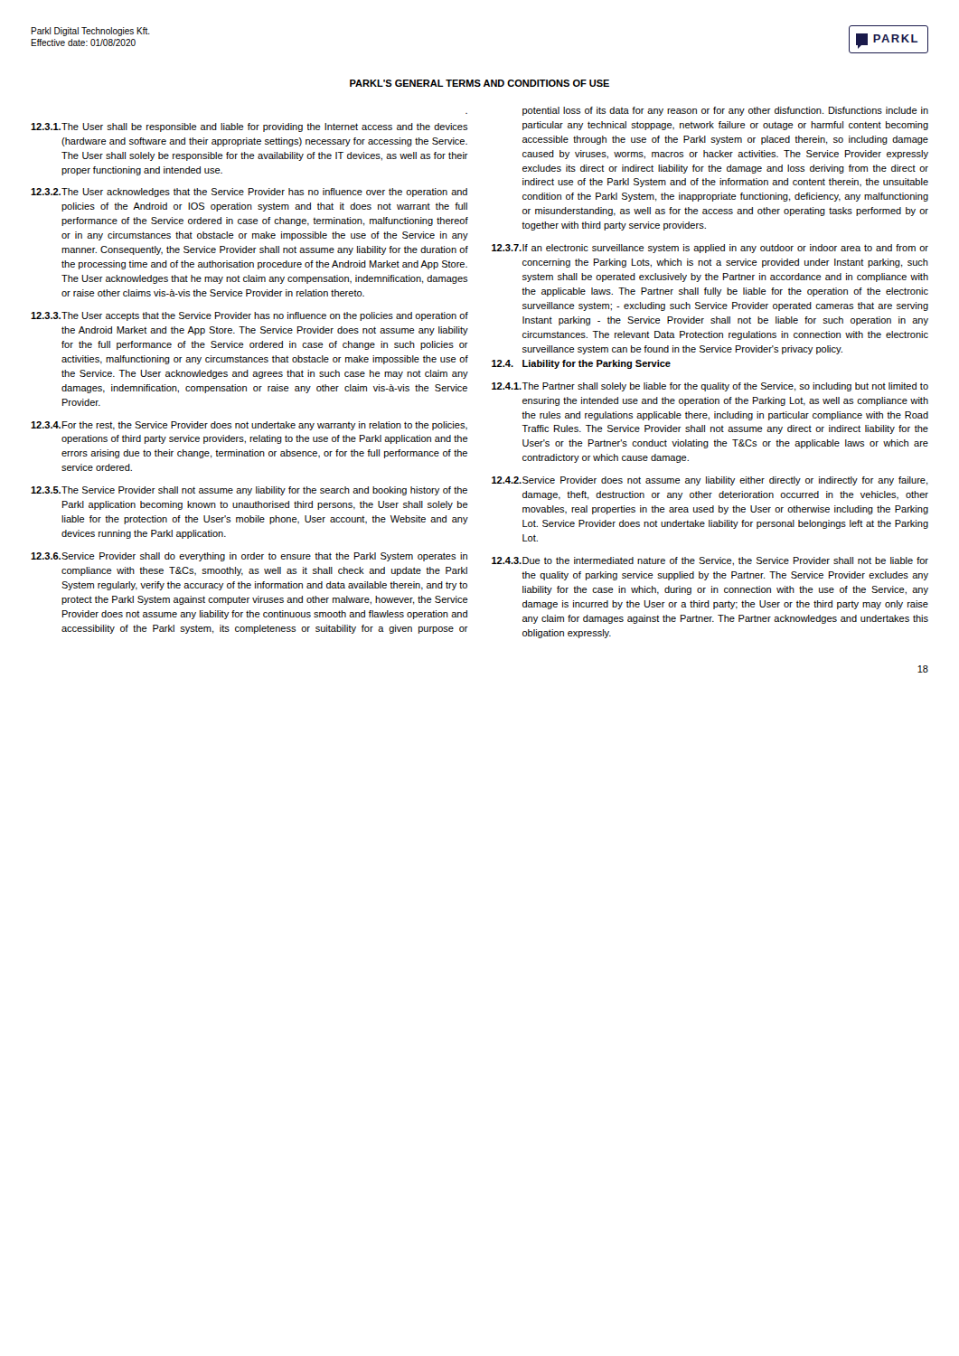Parkl Digital Technologies Kft.
Effective date: 01/08/2020
PARKL
PARKL'S GENERAL TERMS AND CONDITIONS OF USE
.
12.3.1. The User shall be responsible and liable for providing the Internet access and the devices (hardware and software and their appropriate settings) necessary for accessing the Service. The User shall solely be responsible for the availability of the IT devices, as well as for their proper functioning and intended use.
12.3.2. The User acknowledges that the Service Provider has no influence over the operation and policies of the Android or IOS operation system and that it does not warrant the full performance of the Service ordered in case of change, termination, malfunctioning thereof or in any circumstances that obstacle or make impossible the use of the Service in any manner. Consequently, the Service Provider shall not assume any liability for the duration of the processing time and of the authorisation procedure of the Android Market and App Store. The User acknowledges that he may not claim any compensation, indemnification, damages or raise other claims vis-à-vis the Service Provider in relation thereto.
12.3.3. The User accepts that the Service Provider has no influence on the policies and operation of the Android Market and the App Store. The Service Provider does not assume any liability for the full performance of the Service ordered in case of change in such policies or activities, malfunctioning or any circumstances that obstacle or make impossible the use of the Service. The User acknowledges and agrees that in such case he may not claim any damages, indemnification, compensation or raise any other claim vis-à-vis the Service Provider.
12.3.4. For the rest, the Service Provider does not undertake any warranty in relation to the policies, operations of third party service providers, relating to the use of the Parkl application and the errors arising due to their change, termination or absence, or for the full performance of the service ordered.
12.3.5. The Service Provider shall not assume any liability for the search and booking history of the Parkl application becoming known to unauthorised third persons, the User shall solely be liable for the protection of the User's mobile phone, User account, the Website and any devices running the Parkl application.
12.3.6. Service Provider shall do everything in order to ensure that the Parkl System operates in compliance with these T&Cs, smoothly, as well as it shall check and update the Parkl System regularly, verify the accuracy of the information and data available therein, and try to protect the Parkl System against computer viruses and other malware, however, the Service Provider does not assume any liability for the continuous smooth and flawless operation and accessibility of the Parkl system, its completeness or suitability for a given purpose or potential loss of its data for any reason or for any other disfunction. Disfunctions include in particular any technical stoppage, network failure or outage or harmful content becoming accessible through the use of the Parkl system or placed therein, so including damage caused by viruses, worms, macros or hacker activities. The Service Provider expressly excludes its direct or indirect liability for the damage and loss deriving from the direct or indirect use of the Parkl System and of the information and content therein, the unsuitable condition of the Parkl System, the inappropriate functioning, deficiency, any malfunctioning or misunderstanding, as well as for the access and other operating tasks performed by or together with third party service providers.
12.3.7. If an electronic surveillance system is applied in any outdoor or indoor area to and from or concerning the Parking Lots, which is not a service provided under Instant parking, such system shall be operated exclusively by the Partner in accordance and in compliance with the applicable laws. The Partner shall fully be liable for the operation of the electronic surveillance system; - excluding such Service Provider operated cameras that are serving Instant parking - the Service Provider shall not be liable for such operation in any circumstances. The relevant Data Protection regulations in connection with the electronic surveillance system can be found in the Service Provider's privacy policy.
12.4. Liability for the Parking Service
12.4.1. The Partner shall solely be liable for the quality of the Service, so including but not limited to ensuring the intended use and the operation of the Parking Lot, as well as compliance with the rules and regulations applicable there, including in particular compliance with the Road Traffic Rules. The Service Provider shall not assume any direct or indirect liability for the User's or the Partner's conduct violating the T&Cs or the applicable laws or which are contradictory or which cause damage.
12.4.2. Service Provider does not assume any liability either directly or indirectly for any failure, damage, theft, destruction or any other deterioration occurred in the vehicles, other movables, real properties in the area used by the User or otherwise including the Parking Lot. Service Provider does not undertake liability for personal belongings left at the Parking Lot.
12.4.3. Due to the intermediated nature of the Service, the Service Provider shall not be liable for the quality of parking service supplied by the Partner. The Service Provider excludes any liability for the case in which, during or in connection with the use of the Service, any damage is incurred by the User or a third party; the User or the third party may only raise any claim for damages against the Partner. The Partner acknowledges and undertakes this obligation expressly.
18